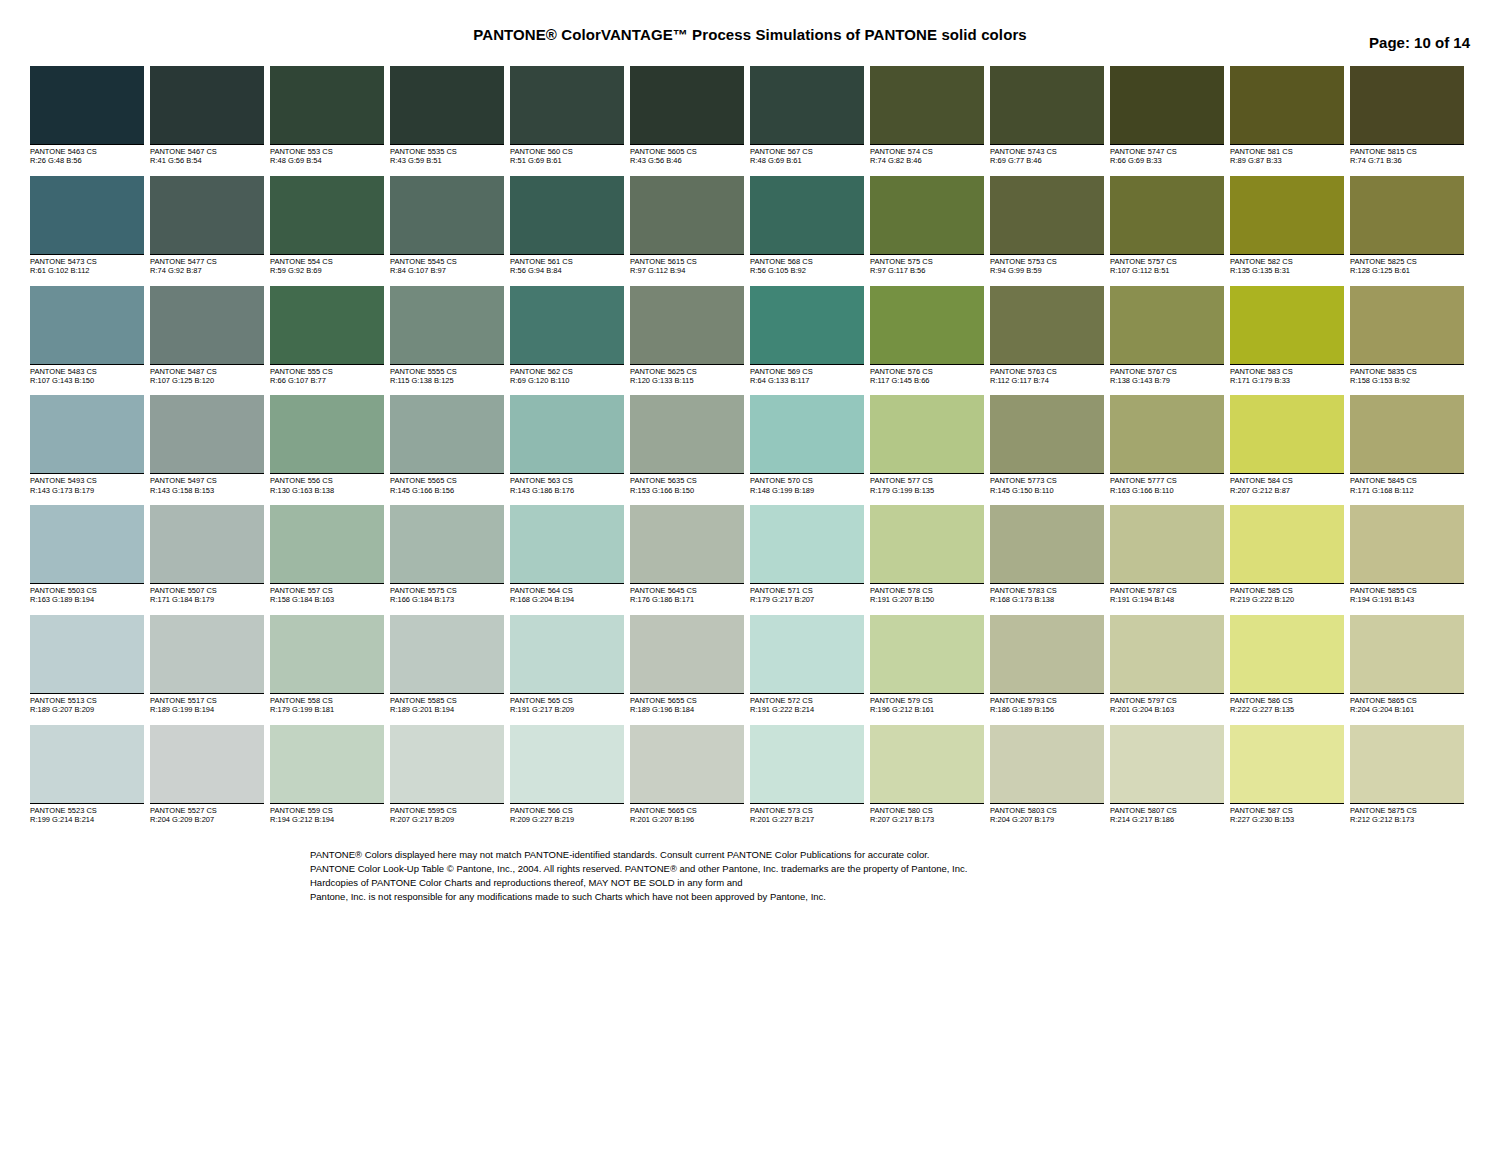PANTONE® ColorVANTAGE™ Process Simulations of PANTONE solid colors
Page: 10 of 14
| PANTONE 5463 CS R:26 G:48 B:56 | PANTONE 5467 CS R:41 G:56 B:54 | PANTONE 553 CS R:48 G:69 B:54 | PANTONE 5535 CS R:43 G:59 B:51 | PANTONE 560 CS R:51 G:69 B:61 | PANTONE 5605 CS R:43 G:56 B:46 | PANTONE 567 CS R:48 G:69 B:61 | PANTONE 574 CS R:74 G:82 B:46 | PANTONE 5743 CS R:69 G:77 B:46 | PANTONE 5747 CS R:66 G:69 B:33 | PANTONE 581 CS R:89 G:87 B:33 | PANTONE 5815 CS R:74 G:71 B:36 |
| PANTONE 5473 CS R:61 G:102 B:112 | PANTONE 5477 CS R:74 G:92 B:87 | PANTONE 554 CS R:59 G:92 B:69 | PANTONE 5545 CS R:84 G:107 B:97 | PANTONE 561 CS R:56 G:94 B:84 | PANTONE 5615 CS R:97 G:112 B:94 | PANTONE 568 CS R:56 G:105 B:92 | PANTONE 575 CS R:97 G:117 B:56 | PANTONE 5753 CS R:94 G:99 B:59 | PANTONE 5757 CS R:107 G:112 B:51 | PANTONE 582 CS R:135 G:135 B:31 | PANTONE 5825 CS R:128 G:125 B:61 |
| PANTONE 5483 CS R:107 G:143 B:150 | PANTONE 5487 CS R:107 G:125 B:120 | PANTONE 555 CS R:66 G:107 B:77 | PANTONE 5555 CS R:115 G:138 B:125 | PANTONE 562 CS R:69 G:120 B:110 | PANTONE 5625 CS R:120 G:133 B:115 | PANTONE 569 CS R:64 G:133 B:117 | PANTONE 576 CS R:117 G:145 B:66 | PANTONE 5763 CS R:112 G:117 B:74 | PANTONE 5767 CS R:138 G:143 B:79 | PANTONE 583 CS R:171 G:179 B:33 | PANTONE 5835 CS R:158 G:153 B:92 |
| PANTONE 5493 CS R:143 G:173 B:179 | PANTONE 5497 CS R:143 G:158 B:153 | PANTONE 556 CS R:130 G:163 B:138 | PANTONE 5565 CS R:145 G:166 B:156 | PANTONE 563 CS R:143 G:186 B:176 | PANTONE 5635 CS R:153 G:166 B:150 | PANTONE 570 CS R:148 G:199 B:189 | PANTONE 577 CS R:179 G:199 B:135 | PANTONE 5773 CS R:145 G:150 B:110 | PANTONE 5777 CS R:163 G:166 B:110 | PANTONE 584 CS R:207 G:212 B:87 | PANTONE 5845 CS R:171 G:168 B:112 |
| PANTONE 5503 CS R:163 G:189 B:194 | PANTONE 5507 CS R:171 G:184 B:179 | PANTONE 557 CS R:158 G:184 B:163 | PANTONE 5575 CS R:166 G:184 B:173 | PANTONE 564 CS R:168 G:204 B:194 | PANTONE 5645 CS R:176 G:186 B:171 | PANTONE 571 CS R:179 G:217 B:207 | PANTONE 578 CS R:191 G:207 B:150 | PANTONE 5783 CS R:168 G:173 B:138 | PANTONE 5787 CS R:191 G:194 B:148 | PANTONE 585 CS R:219 G:222 B:120 | PANTONE 5855 CS R:194 G:191 B:143 |
| PANTONE 5513 CS R:189 G:207 B:209 | PANTONE 5517 CS R:189 G:199 B:194 | PANTONE 558 CS R:179 G:199 B:181 | PANTONE 5585 CS R:189 G:201 B:194 | PANTONE 565 CS R:191 G:217 B:209 | PANTONE 5655 CS R:189 G:196 B:184 | PANTONE 572 CS R:191 G:222 B:214 | PANTONE 579 CS R:196 G:212 B:161 | PANTONE 5793 CS R:186 G:189 B:156 | PANTONE 5797 CS R:201 G:204 B:163 | PANTONE 586 CS R:222 G:227 B:135 | PANTONE 5865 CS R:204 G:204 B:161 |
| PANTONE 5523 CS R:199 G:214 B:214 | PANTONE 5527 CS R:204 G:209 B:207 | PANTONE 559 CS R:194 G:212 B:194 | PANTONE 5595 CS R:207 G:217 B:209 | PANTONE 566 CS R:209 G:227 B:219 | PANTONE 5665 CS R:201 G:207 B:196 | PANTONE 573 CS R:201 G:227 B:217 | PANTONE 580 CS R:207 G:217 B:173 | PANTONE 5803 CS R:204 G:207 B:179 | PANTONE 5807 CS R:214 G:217 B:186 | PANTONE 587 CS R:227 G:230 B:153 | PANTONE 5875 CS R:212 G:212 B:173 |
PANTONE® Colors displayed here may not match PANTONE-identified standards. Consult current PANTONE Color Publications for accurate color.
PANTONE Color Look-Up Table © Pantone, Inc., 2004. All rights reserved. PANTONE® and other Pantone, Inc. trademarks are the property of Pantone, Inc.
Hardcopies of PANTONE Color Charts and reproductions thereof, MAY NOT BE SOLD in any form and
Pantone, Inc. is not responsible for any modifications made to such Charts which have not been approved by Pantone, Inc.